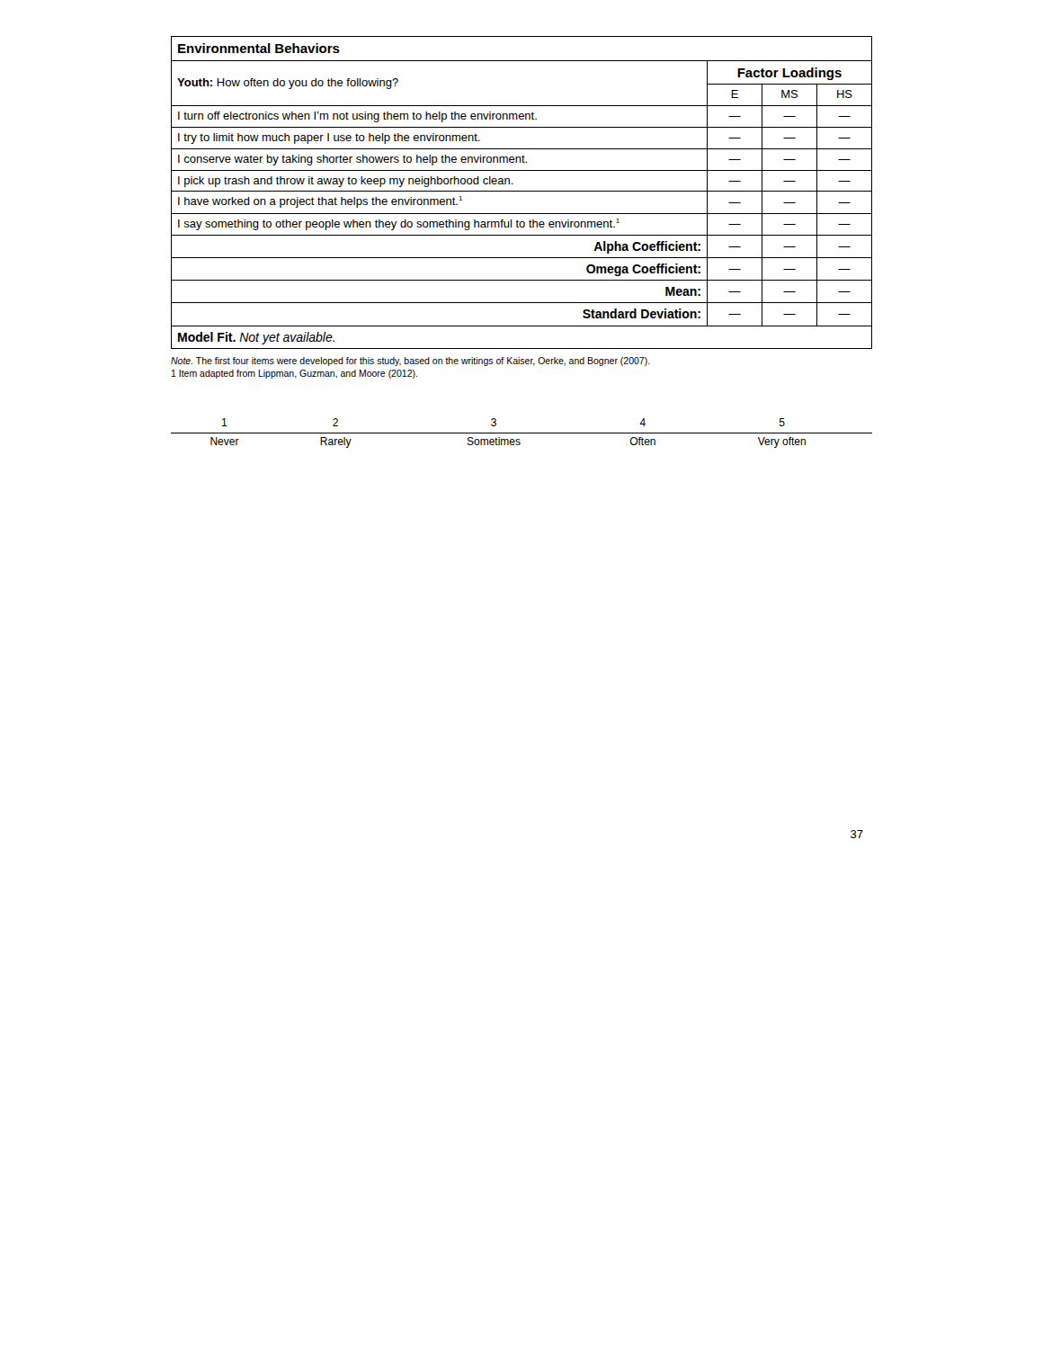| Environmental Behaviors |
| Youth: How often do you do the following? | Factor Loadings |
| E | MS | HS |
| I turn off electronics when I’m not using them to help the environment. | — | — | — |
| I try to limit how much paper I use to help the environment. | — | — | — |
| I conserve water by taking shorter showers to help the environment. | — | — | — |
| I pick up trash and throw it away to keep my neighborhood clean. | — | — | — |
| I have worked on a project that helps the environment. 1 | — | — | — |
| I say something to other people when they do something harmful to the environment. 1 | — | — | — |
| Alpha Coefficient: | — | — | — |
| Omega Coefficient: | — | — | — |
| Mean: | — | — | — |
| Standard Deviation: | — | — | — |
| Model Fit. Not yet available. |
Note. The first four items were developed for this study, based on the writings of Kaiser, Oerke, and Bogner (2007).
1 Item adapted from Lippman, Guzman, and Moore (2012).
| 1 | 2 | 3 | 4 | 5 |
| Never | Rarely | Sometimes | Often | Very often |
37